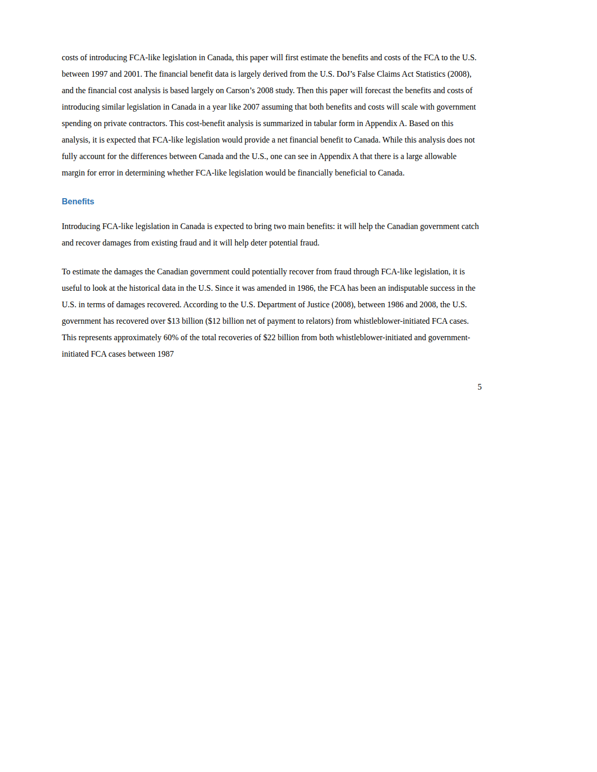costs of introducing FCA-like legislation in Canada, this paper will first estimate the benefits and costs of the FCA to the U.S. between 1997 and 2001. The financial benefit data is largely derived from the U.S. DoJ’s False Claims Act Statistics (2008), and the financial cost analysis is based largely on Carson’s 2008 study. Then this paper will forecast the benefits and costs of introducing similar legislation in Canada in a year like 2007 assuming that both benefits and costs will scale with government spending on private contractors. This cost-benefit analysis is summarized in tabular form in Appendix A. Based on this analysis, it is expected that FCA-like legislation would provide a net financial benefit to Canada. While this analysis does not fully account for the differences between Canada and the U.S., one can see in Appendix A that there is a large allowable margin for error in determining whether FCA-like legislation would be financially beneficial to Canada.
Benefits
Introducing FCA-like legislation in Canada is expected to bring two main benefits: it will help the Canadian government catch and recover damages from existing fraud and it will help deter potential fraud.
To estimate the damages the Canadian government could potentially recover from fraud through FCA-like legislation, it is useful to look at the historical data in the U.S. Since it was amended in 1986, the FCA has been an indisputable success in the U.S. in terms of damages recovered. According to the U.S. Department of Justice (2008), between 1986 and 2008, the U.S. government has recovered over $13 billion ($12 billion net of payment to relators) from whistleblower-initiated FCA cases. This represents approximately 60% of the total recoveries of $22 billion from both whistleblower-initiated and government-initiated FCA cases between 1987
5